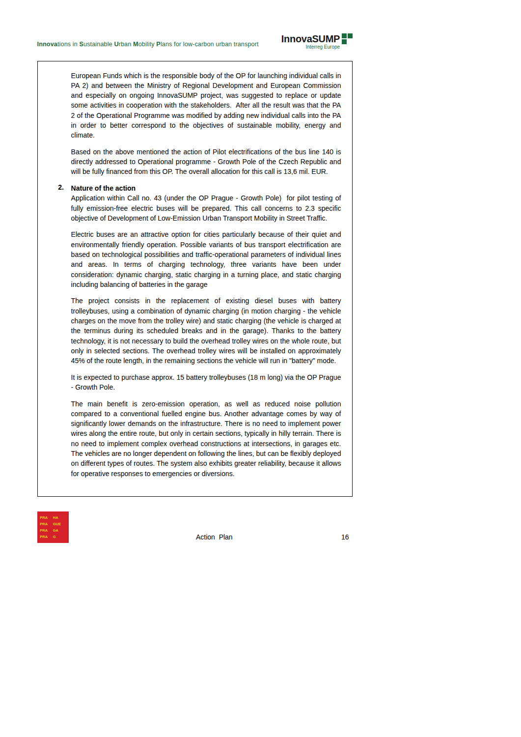Innova tions in Sustainable Urban Mobility Plans for low-carbon urban transport
Innova SUMP
Interreg Europe
European Funds which is the responsible body of the OP for launching individual calls in PA 2) and between the Ministry of Regional Development and European Commission and especially on ongoing InnovaSUMP project, was suggested to replace or update some activities in cooperation with the stakeholders. After all the result was that the PA 2 of the Operational Programme was modified by adding new individual calls into the PA in order to better correspond to the objectives of sustainable mobility, energy and climate.
Based on the above mentioned the action of Pilot electrifications of the bus line 140 is directly addressed to Operational programme - Growth Pole of the Czech Republic and will be fully financed from this OP. The overall allocation for this call is 13,6 mil. EUR.
2.
Nature of the action
Application within Call no. 43 (under the OP Prague - Growth Pole) for pilot testing of fully emission-free electric buses will be prepared. This call concerns to 2.3 specific objective of Development of Low-Emission Urban Transport Mobility in Street Traffic.
Electric buses are an attractive option for cities particularly because of their quiet and environmentally friendly operation. Possible variants of bus transport electrification are based on technological possibilities and traffic-operational parameters of individual lines and areas. In terms of charging technology, three variants have been under consideration: dynamic charging, static charging in a turning place, and static charging including balancing of batteries in the garage
The project consists in the replacement of existing diesel buses with battery trolleybuses, using a combination of dynamic charging (in motion charging - the vehicle charges on the move from the trolley wire) and static charging (the vehicle is charged at the terminus during its scheduled breaks and in the garage). Thanks to the battery technology, it is not necessary to build the overhead trolley wires on the whole route, but only in selected sections. The overhead trolley wires will be installed on approximately 45% of the route length, in the remaining sections the vehicle will run in "battery" mode.
It is expected to purchase approx. 15 battery trolleybuses (18 m long) via the OP Prague - Growth Pole.
The main benefit is zero-emission operation, as well as reduced noise pollution compared to a conventional fuelled engine bus. Another advantage comes by way of significantly lower demands on the infrastructure. There is no need to implement power wires along the entire route, but only in certain sections, typically in hilly terrain. There is no need to implement complex overhead constructions at intersections, in garages etc. The vehicles are no longer dependent on following the lines, but can be flexibly deployed on different types of routes. The system also exhibits greater reliability, because it allows for operative responses to emergencies or diversions.
PRA HA PRA GUE PRA GA PRA G
Action Plan
16